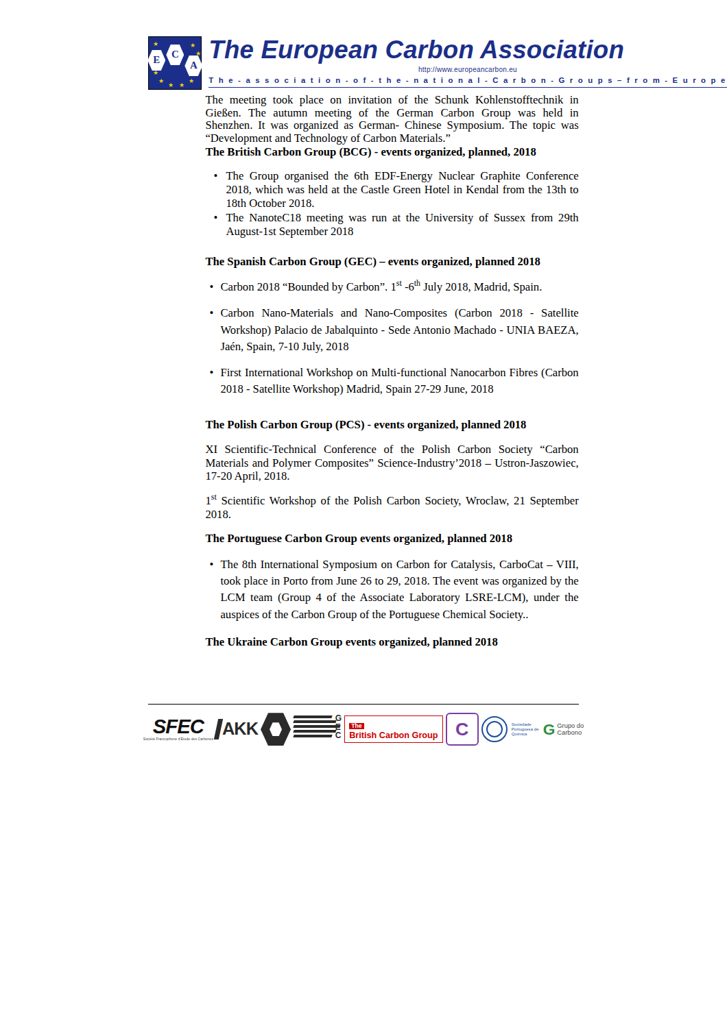★ ★ ★ ★ ★ ★ ★ ★ ★ ★ ★ ★
E
C
A
The European Carbon Association
http://www.europeancarbon.eu
T h e - a s s o c i a t i o n - o f - t h e - n a t i o n a l - C a r b o n - G r o u p s – f r o m - E u r o p e
The meeting took place on invitation of the Schunk Kohlenstofftechnik in Gießen. The autumn meeting of the German Carbon Group was held in Shenzhen. It was organized as German- Chinese Symposium. The topic was “Development and Technology of Carbon Materials.”
The British Carbon Group (BCG) - events organized, planned, 2018
The Group organised the 6th EDF-Energy Nuclear Graphite Conference 2018, which was held at the Castle Green Hotel in Kendal from the 13th to 18th October 2018.
The NanoteC18 meeting was run at the University of Sussex from 29th August-1st September 2018
The Spanish Carbon Group (GEC) – events organized, planned 2018
Carbon 2018 “Bounded by Carbon”. 1st -6th July 2018, Madrid, Spain.
Carbon Nano-Materials and Nano-Composites (Carbon 2018 - Satellite Workshop) Palacio de Jabalquinto - Sede Antonio Machado - UNIA BAEZA, Jaén, Spain, 7-10 July, 2018
First International Workshop on Multi-functional Nanocarbon Fibres (Carbon 2018 - Satellite Workshop) Madrid, Spain 27-29 June, 2018
The Polish Carbon Group (PCS) - events organized, planned 2018
XI Scientific-Technical Conference of the Polish Carbon Society “Carbon Materials and Polymer Composites” Science-Industry’2018 – Ustron-Jaszowiec, 17-20 April, 2018.
1st Scientific Workshop of the Polish Carbon Society, Wroclaw, 21 September 2018.
The Portuguese Carbon Group events organized, planned 2018
The 8th International Symposium on Carbon for Catalysis, CarboCat – VIII, took place in Porto from June 26 to 29, 2018. The event was organized by the LCM team (Group 4 of the Associate Laboratory LSRE-LCM), under the auspices of the Carbon Group of the Portuguese Chemical Society..
The Ukraine Carbon Group events organized, planned 2018
SFEC
Société Francophone d'Etude des Carbones
AKK
G
E
C
The
British Carbon Group
C
Sociedade Portuguesa de Química
G
Grupo do
Carbono